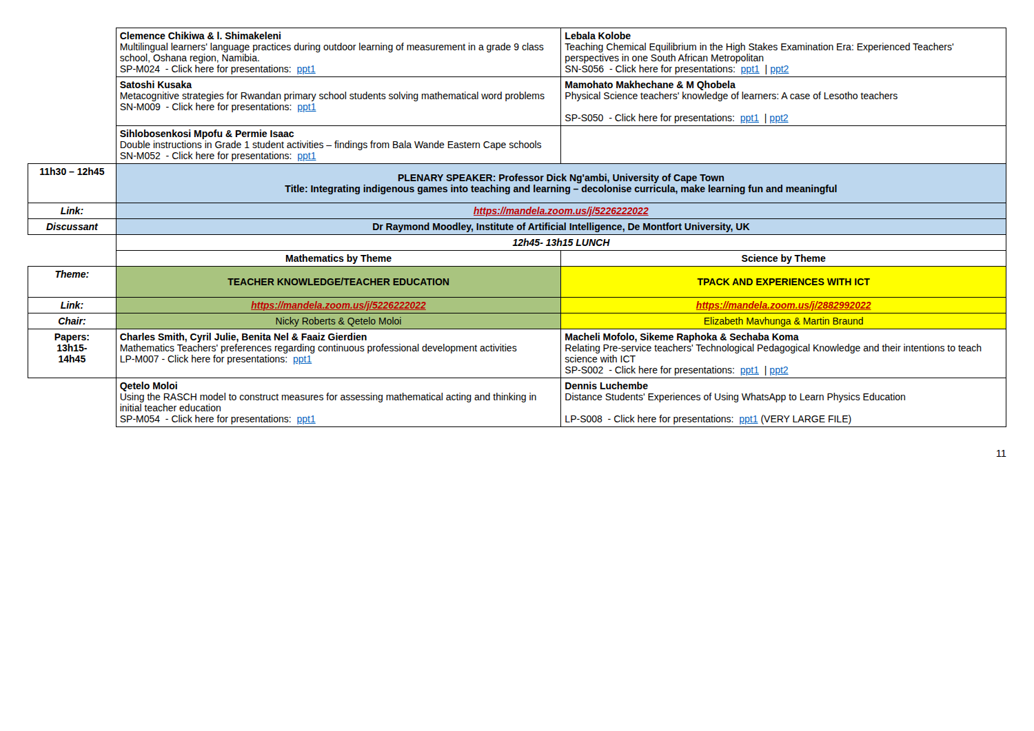| | Clemence Chikiwa & l. Shimakeleni Multilingual learners' language practices during outdoor learning of measurement in a grade 9 class school, Oshana region, Namibia. SP-M024 - Click here for presentations: ppt1 | Lebala Kolobe Teaching Chemical Equilibrium in the High Stakes Examination Era: Experienced Teachers' perspectives in one South African Metropolitan SN-S056 - Click here for presentations: ppt1 / ppt2 |
| | Satoshi Kusaka Metacognitive strategies for Rwandan primary school students solving mathematical word problems SN-M009 - Click here for presentations: ppt1 | Mamohato Makhechane & M Qhobela Physical Science teachers' knowledge of learners: A case of Lesotho teachers SP-S050 - Click here for presentations: ppt1 / ppt2 |
| | Sihlobosenkosi Mpofu & Permie Isaac Double instructions in Grade 1 student activities – findings from Bala Wande Eastern Cape schools SN-M052 - Click here for presentations: ppt1 | |
| 11h30 – 12h45 | PLENARY SPEAKER: Professor Dick Ng'ambi, University of Cape Town Title: Integrating indigenous games into teaching and learning – decolonise curricula, make learning fun and meaningful |
| Link: | https://mandela.zoom.us/j/5226222022 |
| Discussant | Dr Raymond Moodley, Institute of Artificial Intelligence, De Montfort University, UK |
| | 12h45- 13h15 LUNCH |
| | Mathematics by Theme | Science by Theme |
| Theme: | TEACHER KNOWLEDGE/TEACHER EDUCATION | TPACK AND EXPERIENCES WITH ICT |
| Link: | https://mandela.zoom.us/j/5226222022 | https://mandela.zoom.us/j/2882992022 |
| Chair: | Nicky Roberts & Qetelo Moloi | Elizabeth Mavhunga & Martin Braund |
| Papers: 13h15- 14h45 | Charles Smith, Cyril Julie, Benita Nel & Faaiz Gierdien Mathematics Teachers' preferences regarding continuous professional development activities LP-M007 - Click here for presentations: ppt1 | Macheli Mofolo, Sikeme Raphoka & Sechaba Koma Relating Pre-service teachers' Technological Pedagogical Knowledge and their intentions to teach science with ICT SP-S002 - Click here for presentations: ppt1 / ppt2 |
| | Qetelo Moloi Using the RASCH model to construct measures for assessing mathematical acting and thinking in initial teacher education SP-M054 - Click here for presentations: ppt1 | Dennis Luchembe Distance Students' Experiences of Using WhatsApp to Learn Physics Education LP-S008 - Click here for presentations: ppt1 (VERY LARGE FILE) |
11